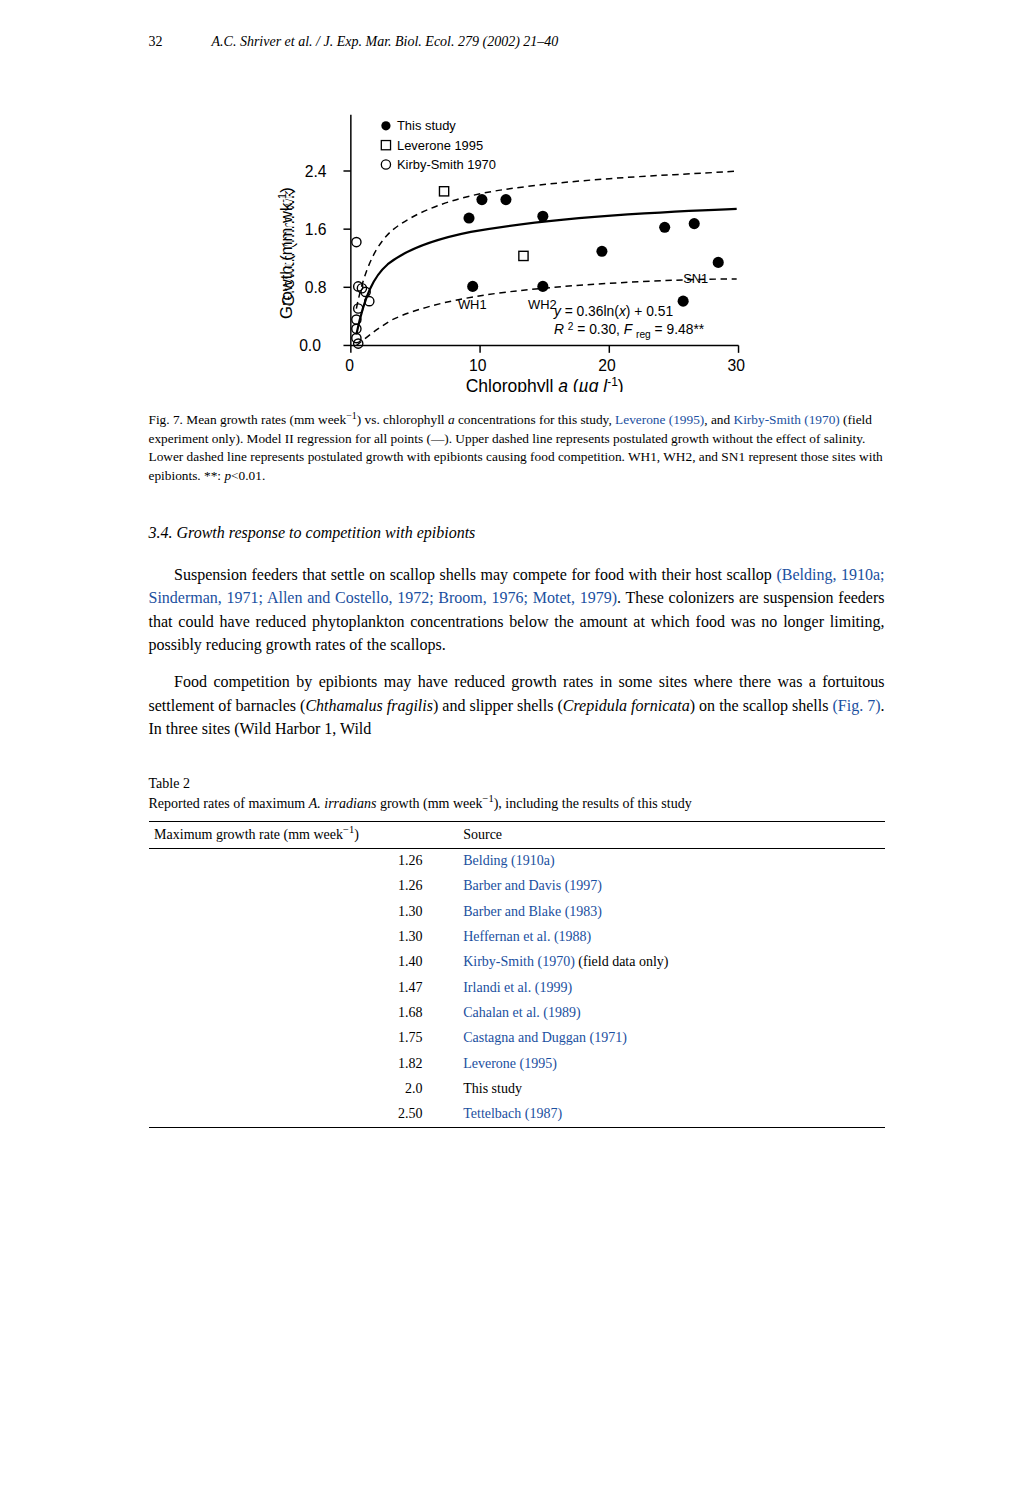32 A.C. Shriver et al. / J. Exp. Mar. Biol. Ecol. 279 (2002) 21–40
0.0 0.8 1.6 2.4 0 10 20 30 Growth (mm wk placeholder -1 Chlorophyll a (µg l-1) This study Leverone 1995 Kirby-Smith 1970 WH1 WH2 SN1 y = 0.36ln(x) + 0.51 R 2 = 0.30, F reg = 9.48** Growth (mm wk Growth (mm wk-1)
Fig. 7. Mean growth rates (mm week−1) vs. chlorophyll a concentrations for this study, Leverone (1995), and Kirby-Smith (1970) (field experiment only). Model II regression for all points (—). Upper dashed line represents postulated growth without the effect of salinity. Lower dashed line represents postulated growth with epibionts causing food competition. WH1, WH2, and SN1 represent those sites with epibionts. **: p<0.01.
3.4. Growth response to competition with epibionts
Suspension feeders that settle on scallop shells may compete for food with their host scallop (Belding, 1910a; Sinderman, 1971; Allen and Costello, 1972; Broom, 1976; Motet, 1979). These colonizers are suspension feeders that could have reduced phytoplankton concentrations below the amount at which food was no longer limiting, possibly reducing growth rates of the scallops.
Food competition by epibionts may have reduced growth rates in some sites where there was a fortuitous settlement of barnacles (Chthamalus fragilis) and slipper shells (Crepidula fornicata) on the scallop shells (Fig. 7). In three sites (Wild Harbor 1, Wild
Table 2
Reported rates of maximum A. irradians growth (mm week−1), including the results of this study
| Maximum growth rate (mm week −1 ) | Source |
| --- | --- |
| 1.26 | Belding (1910a) |
| 1.26 | Barber and Davis (1997) |
| 1.30 | Barber and Blake (1983) |
| 1.30 | Heffernan et al. (1988) |
| 1.40 | Kirby-Smith (1970) (field data only) |
| 1.47 | Irlandi et al. (1999) |
| 1.68 | Cahalan et al. (1989) |
| 1.75 | Castagna and Duggan (1971) |
| 1.82 | Leverone (1995) |
| 2.0 | This study |
| 2.50 | Tettelbach (1987) |